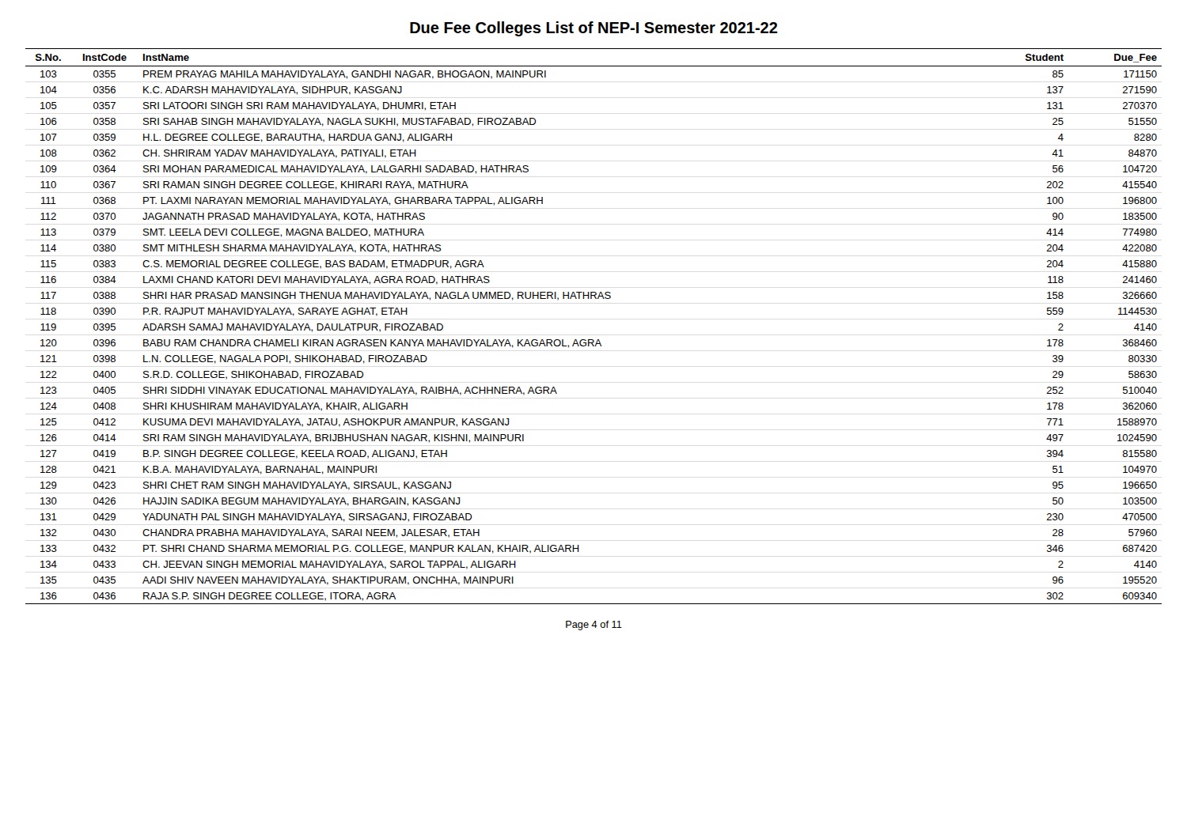Due Fee Colleges List of NEP-I Semester 2021-22
| S.No. | InstCode | InstName | Student | Due_Fee |
| --- | --- | --- | --- | --- |
| 103 | 0355 | PREM PRAYAG MAHILA MAHAVIDYALAYA, GANDHI NAGAR, BHOGAON, MAINPURI | 85 | 171150 |
| 104 | 0356 | K.C. ADARSH MAHAVIDYALAYA, SIDHPUR, KASGANJ | 137 | 271590 |
| 105 | 0357 | SRI LATOORI SINGH SRI RAM MAHAVIDYALAYA, DHUMRI, ETAH | 131 | 270370 |
| 106 | 0358 | SRI SAHAB SINGH MAHAVIDYALAYA, NAGLA SUKHI, MUSTAFABAD, FIROZABAD | 25 | 51550 |
| 107 | 0359 | H.L. DEGREE COLLEGE, BARAUTHA, HARDUA GANJ, ALIGARH | 4 | 8280 |
| 108 | 0362 | CH. SHRIRAM YADAV MAHAVIDYALAYA, PATIYALI, ETAH | 41 | 84870 |
| 109 | 0364 | SRI MOHAN PARAMEDICAL MAHAVIDYALAYA, LALGARHI SADABAD, HATHRAS | 56 | 104720 |
| 110 | 0367 | SRI RAMAN SINGH DEGREE COLLEGE, KHIRARI RAYA, MATHURA | 202 | 415540 |
| 111 | 0368 | PT. LAXMI NARAYAN MEMORIAL MAHAVIDYALAYA, GHARBARA TAPPAL, ALIGARH | 100 | 196800 |
| 112 | 0370 | JAGANNATH PRASAD MAHAVIDYALAYA, KOTA, HATHRAS | 90 | 183500 |
| 113 | 0379 | SMT. LEELA DEVI COLLEGE, MAGNA BALDEO, MATHURA | 414 | 774980 |
| 114 | 0380 | SMT MITHLESH SHARMA MAHAVIDYALAYA, KOTA, HATHRAS | 204 | 422080 |
| 115 | 0383 | C.S. MEMORIAL DEGREE COLLEGE, BAS BADAM, ETMADPUR, AGRA | 204 | 415880 |
| 116 | 0384 | LAXMI CHAND KATORI DEVI MAHAVIDYALAYA, AGRA ROAD, HATHRAS | 118 | 241460 |
| 117 | 0388 | SHRI HAR PRASAD MANSINGH THENUA MAHAVIDYALAYA, NAGLA UMMED, RUHERI, HATHRAS | 158 | 326660 |
| 118 | 0390 | P.R. RAJPUT MAHAVIDYALAYA, SARAYE AGHAT, ETAH | 559 | 1144530 |
| 119 | 0395 | ADARSH SAMAJ MAHAVIDYALAYA, DAULATPUR, FIROZABAD | 2 | 4140 |
| 120 | 0396 | BABU RAM CHANDRA CHAMELI KIRAN AGRASEN KANYA MAHAVIDYALAYA, KAGAROL, AGRA | 178 | 368460 |
| 121 | 0398 | L.N. COLLEGE, NAGALA POPI, SHIKOHABAD, FIROZABAD | 39 | 80330 |
| 122 | 0400 | S.R.D. COLLEGE, SHIKOHABAD, FIROZABAD | 29 | 58630 |
| 123 | 0405 | SHRI SIDDHI VINAYAK EDUCATIONAL MAHAVIDYALAYA, RAIBHA, ACHHNERA, AGRA | 252 | 510040 |
| 124 | 0408 | SHRI KHUSHIRAM MAHAVIDYALAYA, KHAIR, ALIGARH | 178 | 362060 |
| 125 | 0412 | KUSUMA DEVI MAHAVIDYALAYA, JATAU, ASHOKPUR AMANPUR, KASGANJ | 771 | 1588970 |
| 126 | 0414 | SRI RAM SINGH MAHAVIDYALAYA, BRIJBHUSHAN NAGAR, KISHNI, MAINPURI | 497 | 1024590 |
| 127 | 0419 | B.P. SINGH DEGREE COLLEGE, KEELA ROAD, ALIGANJ, ETAH | 394 | 815580 |
| 128 | 0421 | K.B.A. MAHAVIDYALAYA, BARNAHAL, MAINPURI | 51 | 104970 |
| 129 | 0423 | SHRI CHET RAM SINGH MAHAVIDYALAYA, SIRSAUL, KASGANJ | 95 | 196650 |
| 130 | 0426 | HAJJIN SADIKA BEGUM MAHAVIDYALAYA, BHARGAIN, KASGANJ | 50 | 103500 |
| 131 | 0429 | YADUNATH PAL SINGH MAHAVIDYALAYA, SIRSAGANJ, FIROZABAD | 230 | 470500 |
| 132 | 0430 | CHANDRA PRABHA MAHAVIDYALAYA, SARAI NEEM, JALESAR, ETAH | 28 | 57960 |
| 133 | 0432 | PT. SHRI CHAND SHARMA MEMORIAL P.G. COLLEGE, MANPUR KALAN, KHAIR, ALIGARH | 346 | 687420 |
| 134 | 0433 | CH. JEEVAN SINGH MEMORIAL MAHAVIDYALAYA, SAROL TAPPAL, ALIGARH | 2 | 4140 |
| 135 | 0435 | AADI SHIV NAVEEN MAHAVIDYALAYA, SHAKTIPURAM, ONCHHA, MAINPURI | 96 | 195520 |
| 136 | 0436 | RAJA S.P. SINGH DEGREE COLLEGE, ITORA, AGRA | 302 | 609340 |
Page 4 of 11